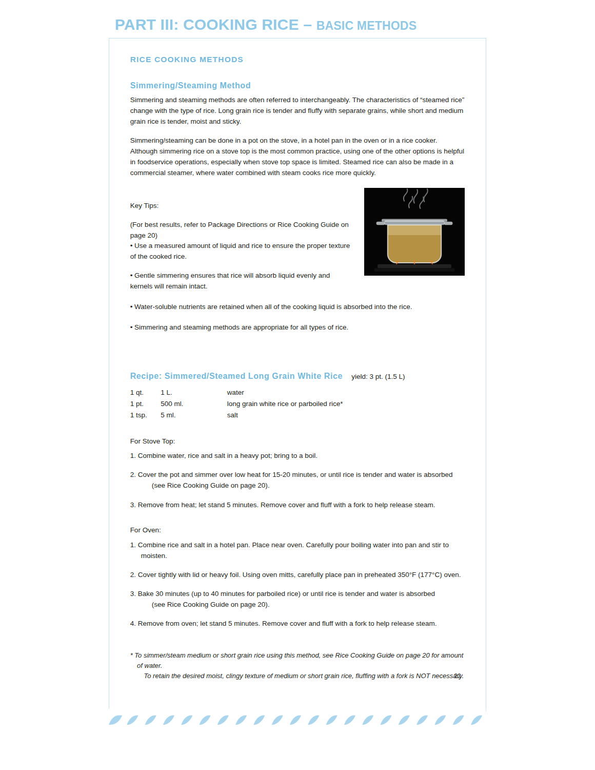Part III: Cooking Rice – Basic Methods
Rice Cooking Methods
Simmering/Steaming Method
Simmering and steaming methods are often referred to interchangeably. The characteristics of “steamed rice” change with the type of rice. Long grain rice is tender and fluffy with separate grains, while short and medium grain rice is tender, moist and sticky.
Simmering/steaming can be done in a pot on the stove, in a hotel pan in the oven or in a rice cooker. Although simmering rice on a stove top is the most common practice, using one of the other options is helpful in foodservice operations, especially when stove top space is limited. Steamed rice can also be made in a commercial steamer, where water combined with steam cooks rice more quickly.
Key Tips:
(For best results, refer to Package Directions or Rice Cooking Guide on page 20)
• Use a measured amount of liquid and rice to ensure the proper texture of the cooked rice.
• Gentle simmering ensures that rice will absorb liquid evenly and kernels will remain intact.
• Water-soluble nutrients are retained when all of the cooking liquid is absorbed into the rice.
• Simmering and steaming methods are appropriate for all types of rice.
Recipe: Simmered/Steamed Long Grain White Rice yield: 3 pt. (1.5 L)
| 1 qt. | 1 L. | water |
| 1 pt. | 500 ml. | long grain white rice or parboiled rice* |
| 1 tsp. | 5 ml. | salt |
For Stove Top:
1. Combine water, rice and salt in a heavy pot; bring to a boil.
2. Cover the pot and simmer over low heat for 15-20 minutes, or until rice is tender and water is absorbed (see Rice Cooking Guide on page 20).
3. Remove from heat; let stand 5 minutes. Remove cover and fluff with a fork to help release steam.
For Oven:
1. Combine rice and salt in a hotel pan. Place near oven. Carefully pour boiling water into pan and stir to moisten.
2. Cover tightly with lid or heavy foil. Using oven mitts, carefully place pan in preheated 350°F (177°C) oven.
3. Bake 30 minutes (up to 40 minutes for parboiled rice) or until rice is tender and water is absorbed (see Rice Cooking Guide on page 20).
4. Remove from oven; let stand 5 minutes. Remove cover and fluff with a fork to help release steam.
* To simmer/steam medium or short grain rice using this method, see Rice Cooking Guide on page 20 for amount of water. To retain the desired moist, clingy texture of medium or short grain rice, fluffing with a fork is NOT necessary.
22